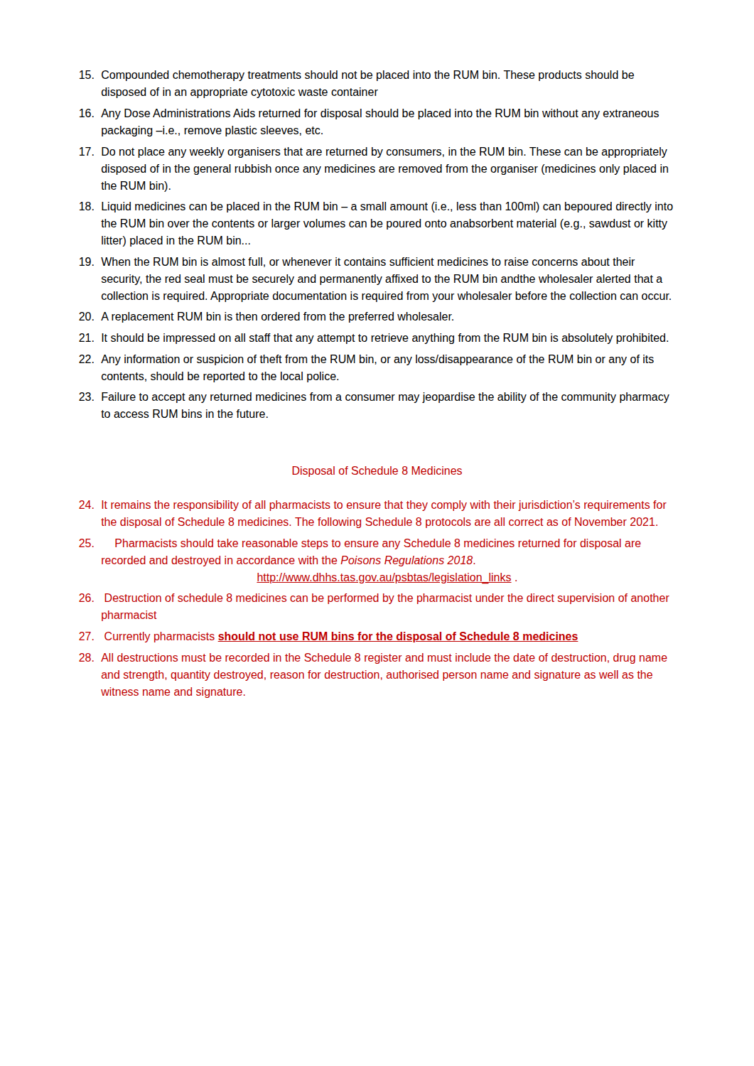Compounded chemotherapy treatments should not be placed into the RUM bin. These products should be disposed of in an appropriate cytotoxic waste container
Any Dose Administrations Aids returned for disposal should be placed into the RUM bin without any extraneous packaging –i.e., remove plastic sleeves, etc.
Do not place any weekly organisers that are returned by consumers, in the RUM bin. These can be appropriately disposed of in the general rubbish once any medicines are removed from the organiser (medicines only placed in the RUM bin).
Liquid medicines can be placed in the RUM bin – a small amount (i.e., less than 100ml) can bepoured directly into the RUM bin over the contents or larger volumes can be poured onto anabsorbent material (e.g., sawdust or kitty litter) placed in the RUM bin...
When the RUM bin is almost full, or whenever it contains sufficient medicines to raise concerns about their security, the red seal must be securely and permanently affixed to the RUM bin andthe wholesaler alerted that a collection is required. Appropriate documentation is required from your wholesaler before the collection can occur.
A replacement RUM bin is then ordered from the preferred wholesaler.
It should be impressed on all staff that any attempt to retrieve anything from the RUM bin is absolutely prohibited.
Any information or suspicion of theft from the RUM bin, or any loss/disappearance of the RUM bin or any of its contents, should be reported to the local police.
Failure to accept any returned medicines from a consumer may jeopardise the ability of the community pharmacy to access RUM bins in the future.
Disposal of Schedule 8 Medicines
It remains the responsibility of all pharmacists to ensure that they comply with their jurisdiction’s requirements for the disposal of Schedule 8 medicines. The following Schedule 8 protocols are all correct as of November 2021.
Pharmacists should take reasonable steps to ensure any Schedule 8 medicines returned for disposal are recorded and destroyed in accordance with the Poisons Regulations 2018.
http://www.dhhs.tas.gov.au/psbtas/legislation_links .
Destruction of schedule 8 medicines can be performed by the pharmacist under the direct supervision of another pharmacist
Currently pharmacists should not use RUM bins for the disposal of Schedule 8 medicines
All destructions must be recorded in the Schedule 8 register and must include the date of destruction, drug name and strength, quantity destroyed, reason for destruction, authorised person name and signature as well as the witness name and signature.